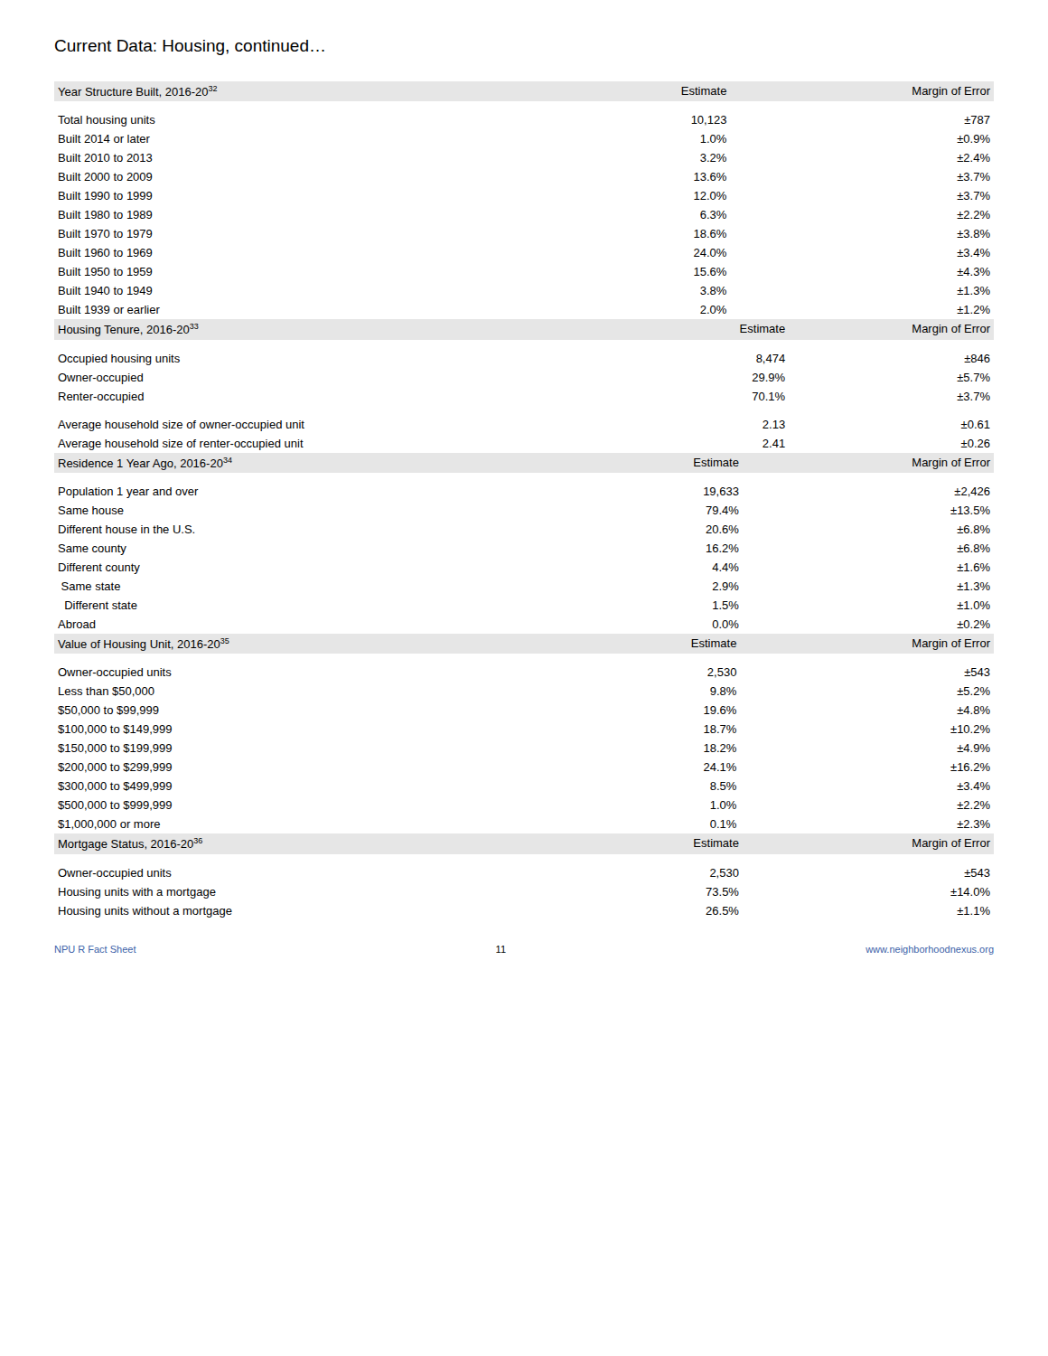Current Data: Housing, continued…
| Year Structure Built, 2016-20 32 | Estimate | Margin of Error |
| --- | --- | --- |
| Total housing units | 10,123 | ±787 |
| Built 2014 or later | 1.0% | ±0.9% |
| Built 2010 to 2013 | 3.2% | ±2.4% |
| Built 2000 to 2009 | 13.6% | ±3.7% |
| Built 1990 to 1999 | 12.0% | ±3.7% |
| Built 1980 to 1989 | 6.3% | ±2.2% |
| Built 1970 to 1979 | 18.6% | ±3.8% |
| Built 1960 to 1969 | 24.0% | ±3.4% |
| Built 1950 to 1959 | 15.6% | ±4.3% |
| Built 1940 to 1949 | 3.8% | ±1.3% |
| Built 1939 or earlier | 2.0% | ±1.2% |
| Housing Tenure, 2016-20 33 | Estimate | Margin of Error |
| --- | --- | --- |
| Occupied housing units | 8,474 | ±846 |
| Owner-occupied | 29.9% | ±5.7% |
| Renter-occupied | 70.1% | ±3.7% |
| Average household size of owner-occupied unit | 2.13 | ±0.61 |
| Average household size of renter-occupied unit | 2.41 | ±0.26 |
| Residence 1 Year Ago, 2016-20 34 | Estimate | Margin of Error |
| --- | --- | --- |
| Population 1 year and over | 19,633 | ±2,426 |
| Same house | 79.4% | ±13.5% |
| Different house in the U.S. | 20.6% | ±6.8% |
| Same county | 16.2% | ±6.8% |
| Different county | 4.4% | ±1.6% |
| Same state | 2.9% | ±1.3% |
| Different state | 1.5% | ±1.0% |
| Abroad | 0.0% | ±0.2% |
| Value of Housing Unit, 2016-20 35 | Estimate | Margin of Error |
| --- | --- | --- |
| Owner-occupied units | 2,530 | ±543 |
| Less than $50,000 | 9.8% | ±5.2% |
| $50,000 to $99,999 | 19.6% | ±4.8% |
| $100,000 to $149,999 | 18.7% | ±10.2% |
| $150,000 to $199,999 | 18.2% | ±4.9% |
| $200,000 to $299,999 | 24.1% | ±16.2% |
| $300,000 to $499,999 | 8.5% | ±3.4% |
| $500,000 to $999,999 | 1.0% | ±2.2% |
| $1,000,000 or more | 0.1% | ±2.3% |
| Mortgage Status, 2016-20 36 | Estimate | Margin of Error |
| --- | --- | --- |
| Owner-occupied units | 2,530 | ±543 |
| Housing units with a mortgage | 73.5% | ±14.0% |
| Housing units without a mortgage | 26.5% | ±1.1% |
NPU R Fact Sheet
11
www.neighborhoodnexus.org